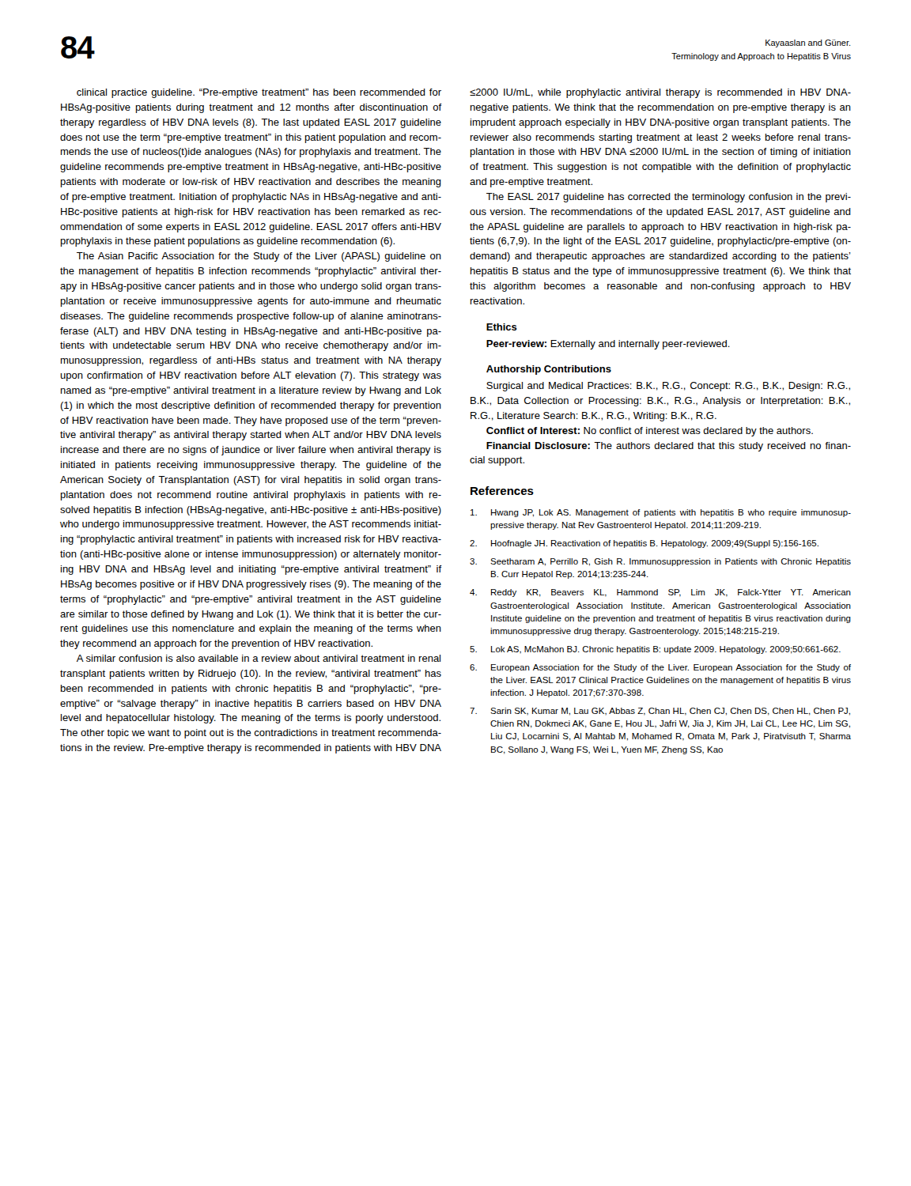84
Kayaaslan and Güner.
Terminology and Approach to Hepatitis B Virus
clinical practice guideline. “Pre-emptive treatment” has been recommended for HBsAg-positive patients during treatment and 12 months after discontinuation of therapy regardless of HBV DNA levels (8). The last updated EASL 2017 guideline does not use the term “pre-emptive treatment” in this patient population and recommends the use of nucleos(t)ide analogues (NAs) for prophylaxis and treatment. The guideline recommends pre-emptive treatment in HBsAg-negative, anti-HBc-positive patients with moderate or low-risk of HBV reactivation and describes the meaning of pre-emptive treatment. Initiation of prophylactic NAs in HBsAg-negative and anti-HBc-positive patients at high-risk for HBV reactivation has been remarked as recommendation of some experts in EASL 2012 guideline. EASL 2017 offers anti-HBV prophylaxis in these patient populations as guideline recommendation (6).
The Asian Pacific Association for the Study of the Liver (APASL) guideline on the management of hepatitis B infection recommends “prophylactic” antiviral therapy in HBsAg-positive cancer patients and in those who undergo solid organ transplantation or receive immunosuppressive agents for auto-immune and rheumatic diseases. The guideline recommends prospective follow-up of alanine aminotransferase (ALT) and HBV DNA testing in HBsAg-negative and anti-HBc-positive patients with undetectable serum HBV DNA who receive chemotherapy and/or immunosuppression, regardless of anti-HBs status and treatment with NA therapy upon confirmation of HBV reactivation before ALT elevation (7). This strategy was named as “pre-emptive” antiviral treatment in a literature review by Hwang and Lok (1) in which the most descriptive definition of recommended therapy for prevention of HBV reactivation have been made. They have proposed use of the term “preventive antiviral therapy” as antiviral therapy started when ALT and/or HBV DNA levels increase and there are no signs of jaundice or liver failure when antiviral therapy is initiated in patients receiving immunosuppressive therapy. The guideline of the American Society of Transplantation (AST) for viral hepatitis in solid organ transplantation does not recommend routine antiviral prophylaxis in patients with resolved hepatitis B infection (HBsAg-negative, anti-HBc-positive ± anti-HBs-positive) who undergo immunosuppressive treatment. However, the AST recommends initiating “prophylactic antiviral treatment” in patients with increased risk for HBV reactivation (anti-HBc-positive alone or intense immunosuppression) or alternately monitoring HBV DNA and HBsAg level and initiating “pre-emptive antiviral treatment” if HBsAg becomes positive or if HBV DNA progressively rises (9). The meaning of the terms of “prophylactic” and “pre-emptive” antiviral treatment in the AST guideline are similar to those defined by Hwang and Lok (1). We think that it is better the current guidelines use this nomenclature and explain the meaning of the terms when they recommend an approach for the prevention of HBV reactivation.
A similar confusion is also available in a review about antiviral treatment in renal transplant patients written by Ridruejo (10). In the review, “antiviral treatment” has been recommended in patients with chronic hepatitis B and “prophylactic”, “pre-emptive” or “salvage therapy” in inactive hepatitis B carriers based on HBV DNA level and hepatocellular histology. The meaning of the terms is poorly understood. The other topic we want to point out is the contradictions in treatment recommendations in the review. Pre-emptive therapy is recommended in patients with HBV DNA ≤2000 IU/mL, while prophylactic antiviral therapy is recommended in HBV DNA-negative patients. We think that the recommendation on pre-emptive therapy is an imprudent approach especially in HBV DNA-positive organ transplant patients. The reviewer also recommends starting treatment at least 2 weeks before renal transplantation in those with HBV DNA ≤2000 IU/mL in the section of timing of initiation of treatment. This suggestion is not compatible with the definition of prophylactic and pre-emptive treatment.
The EASL 2017 guideline has corrected the terminology confusion in the previous version. The recommendations of the updated EASL 2017, AST guideline and the APASL guideline are parallels to approach to HBV reactivation in high-risk patients (6,7,9). In the light of the EASL 2017 guideline, prophylactic/pre-emptive (on-demand) and therapeutic approaches are standardized according to the patients’ hepatitis B status and the type of immunosuppressive treatment (6). We think that this algorithm becomes a reasonable and non-confusing approach to HBV reactivation.
Ethics
Peer-review: Externally and internally peer-reviewed.
Authorship Contributions
Surgical and Medical Practices: B.K., R.G., Concept: R.G., B.K., Design: R.G., B.K., Data Collection or Processing: B.K., R.G., Analysis or Interpretation: B.K., R.G., Literature Search: B.K., R.G., Writing: B.K., R.G.
Conflict of Interest: No conflict of interest was declared by the authors.
Financial Disclosure: The authors declared that this study received no financial support.
References
Hwang JP, Lok AS. Management of patients with hepatitis B who require immunosuppressive therapy. Nat Rev Gastroenterol Hepatol. 2014;11:209-219.
Hoofnagle JH. Reactivation of hepatitis B. Hepatology. 2009;49(Suppl 5):156-165.
Seetharam A, Perrillo R, Gish R. Immunosuppression in Patients with Chronic Hepatitis B. Curr Hepatol Rep. 2014;13:235-244.
Reddy KR, Beavers KL, Hammond SP, Lim JK, Falck-Ytter YT. American Gastroenterological Association Institute. American Gastroenterological Association Institute guideline on the prevention and treatment of hepatitis B virus reactivation during immunosuppressive drug therapy. Gastroenterology. 2015;148:215-219.
Lok AS, McMahon BJ. Chronic hepatitis B: update 2009. Hepatology. 2009;50:661-662.
European Association for the Study of the Liver. European Association for the Study of the Liver. EASL 2017 Clinical Practice Guidelines on the management of hepatitis B virus infection. J Hepatol. 2017;67:370-398.
Sarin SK, Kumar M, Lau GK, Abbas Z, Chan HL, Chen CJ, Chen DS, Chen HL, Chen PJ, Chien RN, Dokmeci AK, Gane E, Hou JL, Jafri W, Jia J, Kim JH, Lai CL, Lee HC, Lim SG, Liu CJ, Locarnini S, Al Mahtab M, Mohamed R, Omata M, Park J, Piratvisuth T, Sharma BC, Sollano J, Wang FS, Wei L, Yuen MF, Zheng SS, Kao